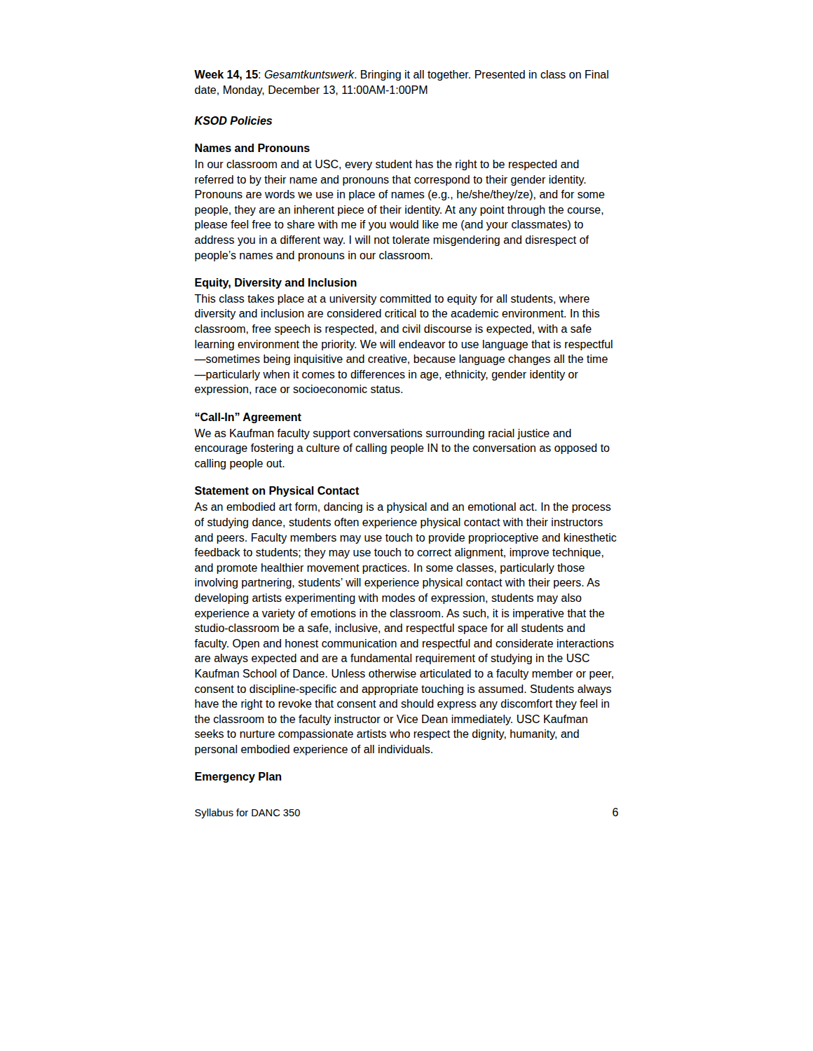Week 14, 15: Gesamtkuntswerk. Bringing it all together. Presented in class on Final date, Monday, December 13, 11:00AM-1:00PM
KSOD Policies
Names and Pronouns
In our classroom and at USC, every student has the right to be respected and referred to by their name and pronouns that correspond to their gender identity. Pronouns are words we use in place of names (e.g., he/she/they/ze), and for some people, they are an inherent piece of their identity. At any point through the course, please feel free to share with me if you would like me (and your classmates) to address you in a different way. I will not tolerate misgendering and disrespect of people’s names and pronouns in our classroom.
Equity, Diversity and Inclusion
This class takes place at a university committed to equity for all students, where diversity and inclusion are considered critical to the academic environment. In this classroom, free speech is respected, and civil discourse is expected, with a safe learning environment the priority. We will endeavor to use language that is respectful—sometimes being inquisitive and creative, because language changes all the time—particularly when it comes to differences in age, ethnicity, gender identity or expression, race or socioeconomic status.
“Call-In” Agreement
We as Kaufman faculty support conversations surrounding racial justice and encourage fostering a culture of calling people IN to the conversation as opposed to calling people out.
Statement on Physical Contact
As an embodied art form, dancing is a physical and an emotional act. In the process of studying dance, students often experience physical contact with their instructors and peers. Faculty members may use touch to provide proprioceptive and kinesthetic feedback to students; they may use touch to correct alignment, improve technique, and promote healthier movement practices. In some classes, particularly those involving partnering, students’ will experience physical contact with their peers. As developing artists experimenting with modes of expression, students may also experience a variety of emotions in the classroom. As such, it is imperative that the studio-classroom be a safe, inclusive, and respectful space for all students and faculty. Open and honest communication and respectful and considerate interactions are always expected and are a fundamental requirement of studying in the USC Kaufman School of Dance. Unless otherwise articulated to a faculty member or peer, consent to discipline-specific and appropriate touching is assumed. Students always have the right to revoke that consent and should express any discomfort they feel in the classroom to the faculty instructor or Vice Dean immediately. USC Kaufman seeks to nurture compassionate artists who respect the dignity, humanity, and personal embodied experience of all individuals.
Emergency Plan
Syllabus for DANC 350 6